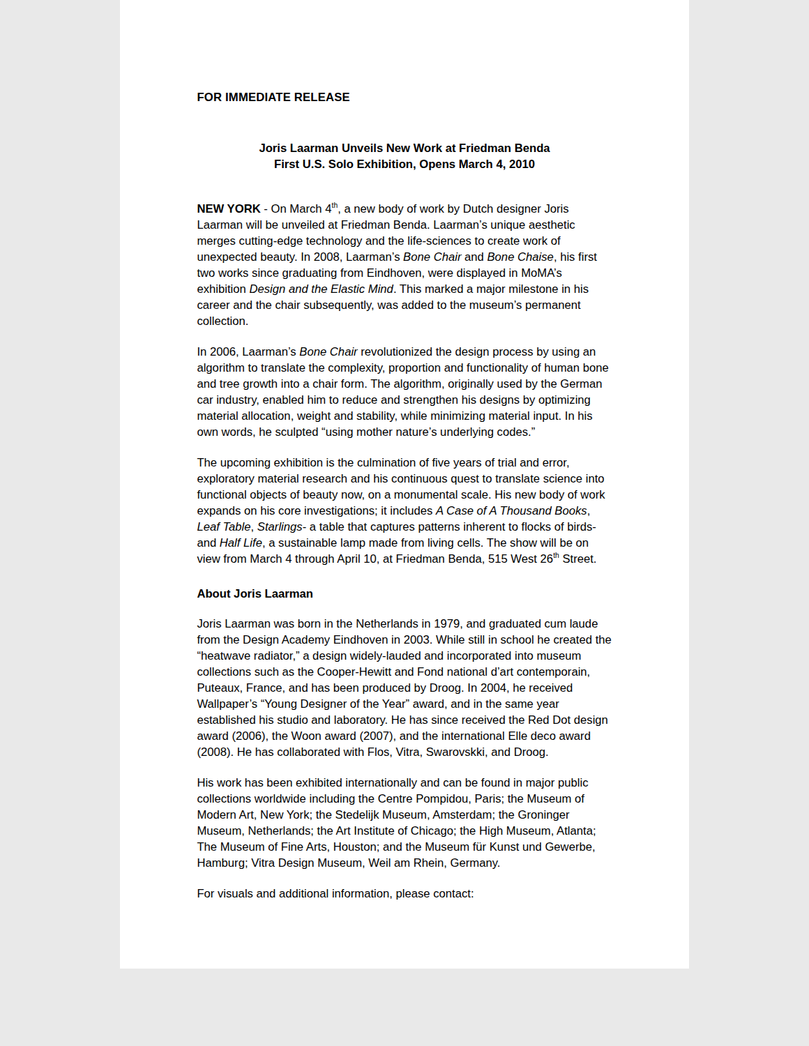FOR IMMEDIATE RELEASE
Joris Laarman Unveils New Work at Friedman Benda First U.S. Solo Exhibition, Opens March 4, 2010
NEW YORK - On March 4th, a new body of work by Dutch designer Joris Laarman will be unveiled at Friedman Benda. Laarman’s unique aesthetic merges cutting-edge technology and the life-sciences to create work of unexpected beauty. In 2008, Laarman’s Bone Chair and Bone Chaise, his first two works since graduating from Eindhoven, were displayed in MoMA’s exhibition Design and the Elastic Mind. This marked a major milestone in his career and the chair subsequently, was added to the museum’s permanent collection.
In 2006, Laarman’s Bone Chair revolutionized the design process by using an algorithm to translate the complexity, proportion and functionality of human bone and tree growth into a chair form. The algorithm, originally used by the German car industry, enabled him to reduce and strengthen his designs by optimizing material allocation, weight and stability, while minimizing material input. In his own words, he sculpted “using mother nature’s underlying codes.”
The upcoming exhibition is the culmination of five years of trial and error, exploratory material research and his continuous quest to translate science into functional objects of beauty now, on a monumental scale. His new body of work expands on his core investigations; it includes A Case of A Thousand Books, Leaf Table, Starlings- a table that captures patterns inherent to flocks of birds- and Half Life, a sustainable lamp made from living cells. The show will be on view from March 4 through April 10, at Friedman Benda, 515 West 26th Street.
About Joris Laarman
Joris Laarman was born in the Netherlands in 1979, and graduated cum laude from the Design Academy Eindhoven in 2003. While still in school he created the “heatwave radiator,” a design widely-lauded and incorporated into museum collections such as the Cooper-Hewitt and Fond national d’art contemporain, Puteaux, France, and has been produced by Droog. In 2004, he received Wallpaper’s “Young Designer of the Year” award, and in the same year established his studio and laboratory. He has since received the Red Dot design award (2006), the Woon award (2007), and the international Elle deco award (2008). He has collaborated with Flos, Vitra, Swarovskki, and Droog.
His work has been exhibited internationally and can be found in major public collections worldwide including the Centre Pompidou, Paris; the Museum of Modern Art, New York; the Stedelijk Museum, Amsterdam; the Groninger Museum, Netherlands; the Art Institute of Chicago; the High Museum, Atlanta; The Museum of Fine Arts, Houston; and the Museum für Kunst und Gewerbe, Hamburg; Vitra Design Museum, Weil am Rhein, Germany.
For visuals and additional information, please contact: